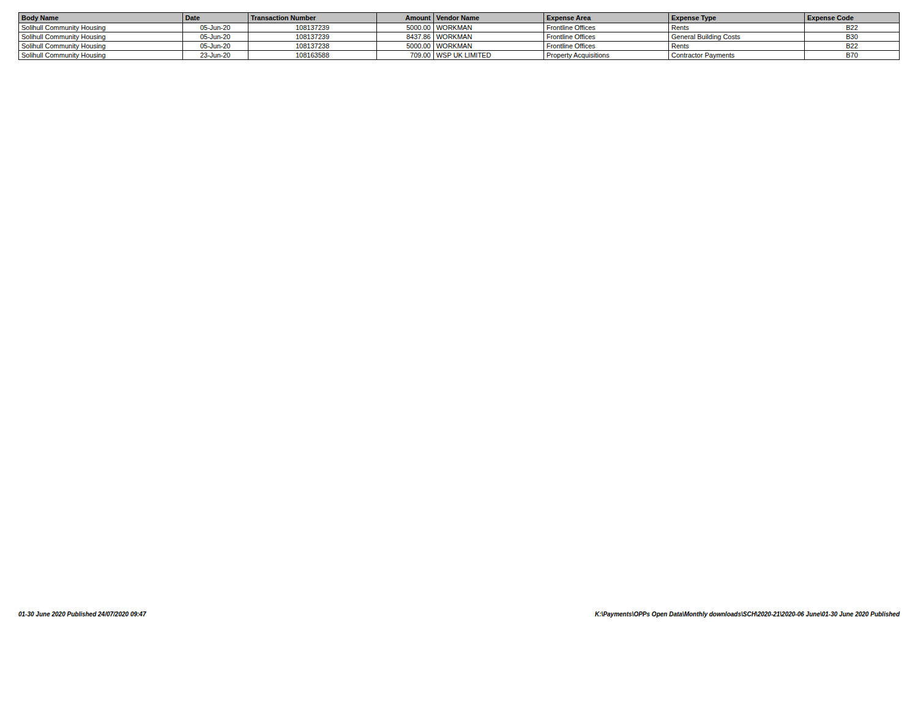| Body Name | Date | Transaction Number | Amount | Vendor Name | Expense Area | Expense Type | Expense Code |
| --- | --- | --- | --- | --- | --- | --- | --- |
| Solihull Community Housing | 05-Jun-20 | 108137239 | 5000.00 | WORKMAN | Frontline Offices | Rents | B22 |
| Solihull Community Housing | 05-Jun-20 | 108137239 | 8437.86 | WORKMAN | Frontline Offices | General Building Costs | B30 |
| Solihull Community Housing | 05-Jun-20 | 108137238 | 5000.00 | WORKMAN | Frontline Offices | Rents | B22 |
| Solihull Community Housing | 23-Jun-20 | 108163588 | 709.00 | WSP UK LIMITED | Property Acquisitions | Contractor Payments | B70 |
01-30 June 2020 Published 24/07/2020 09:47 K:\Payments\OPPs Open Data\Monthly downloads\SCH\2020-21\2020-06 June\01-30 June 2020 Published